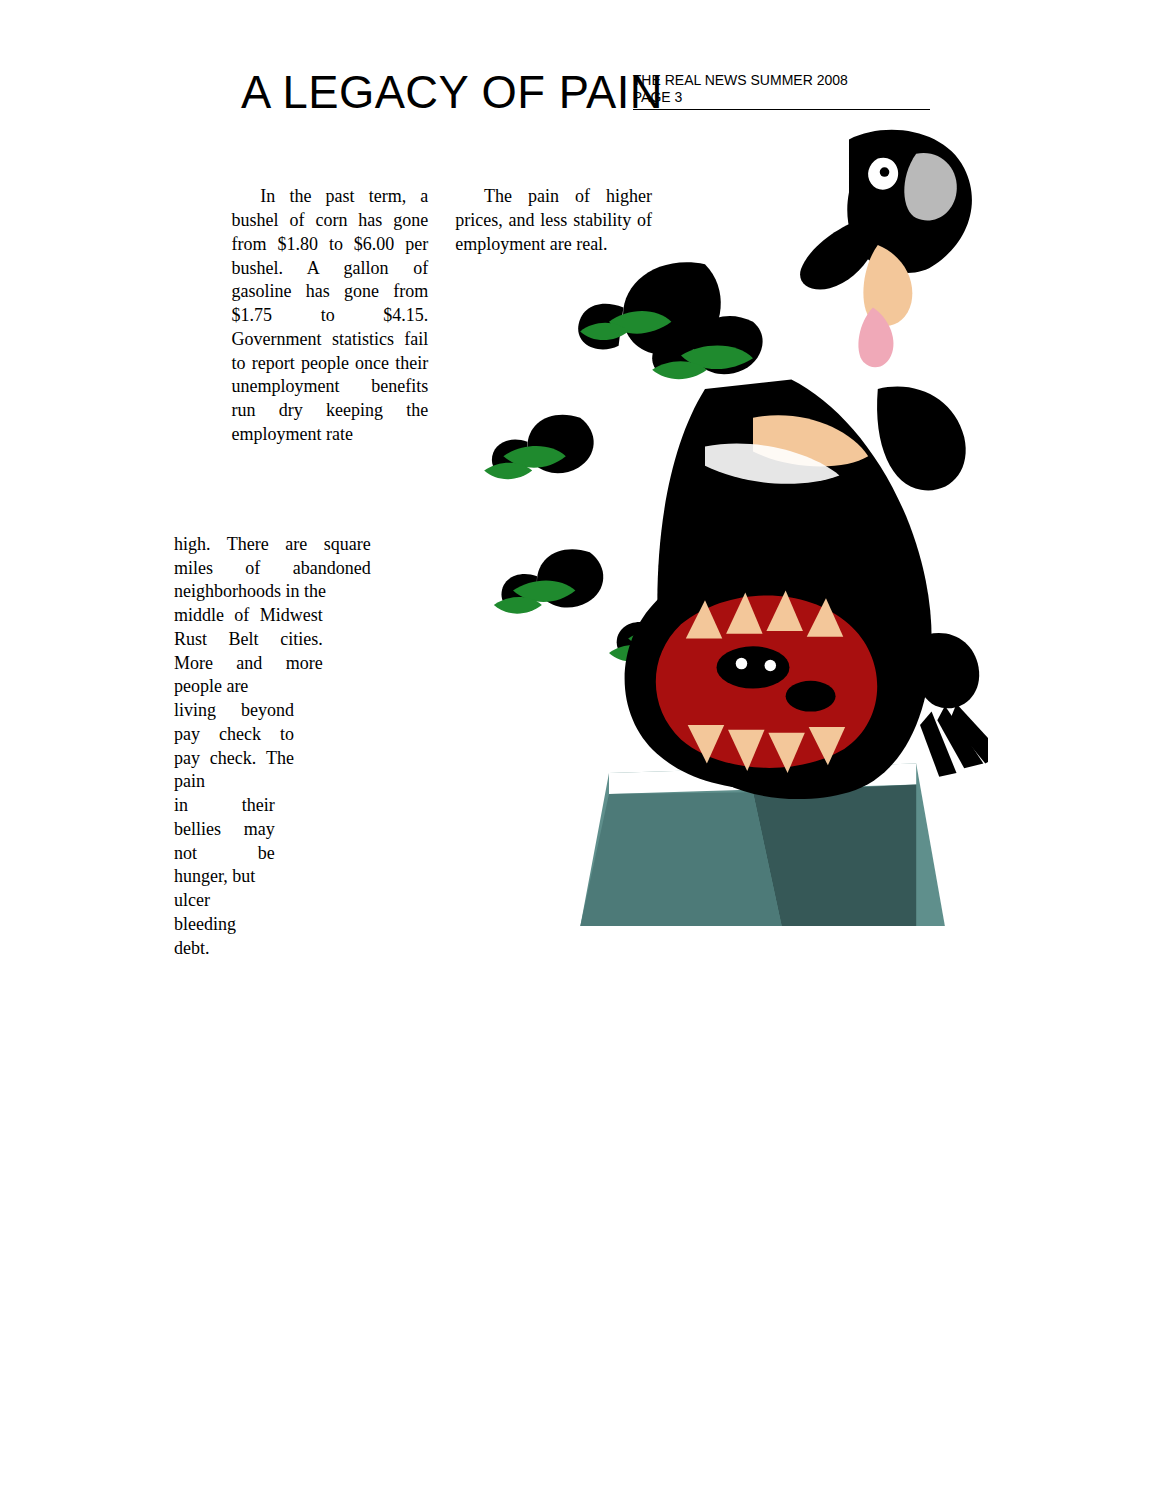THE REAL NEWS SUMMER 2008
PAGE 3
A LEGACY OF PAIN
In the past term, a bushel of corn has gone from $1.80 to $6.00 per bushel. A gallon of gasoline has gone from $1.75 to $4.15. Government statistics fail to report people once their unemployment benefits run dry keeping the employment rate
The pain of higher prices, and less stability of employment are real.
high. There are square miles of abandoned neighborhoods in the
middle of Midwest Rust Belt cities. More and more people are
living beyond pay check to pay check. The pain
in their bellies may not be hunger, but
ulcer bleeding debt.